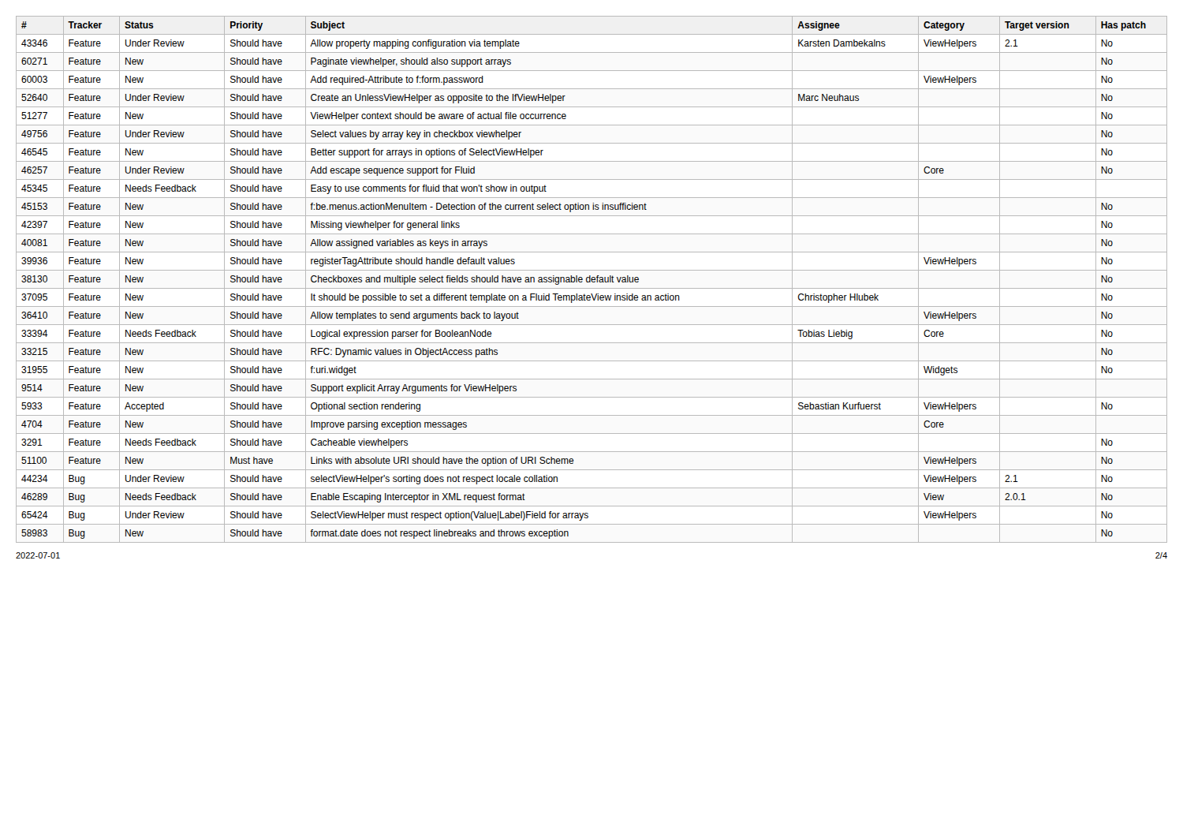| # | Tracker | Status | Priority | Subject | Assignee | Category | Target version | Has patch |
| --- | --- | --- | --- | --- | --- | --- | --- | --- |
| 43346 | Feature | Under Review | Should have | Allow property mapping configuration via template | Karsten Dambekalns | ViewHelpers | 2.1 | No |
| 60271 | Feature | New | Should have | Paginate viewhelper, should also support arrays | | | | No |
| 60003 | Feature | New | Should have | Add required-Attribute to f:form.password | | ViewHelpers | | No |
| 52640 | Feature | Under Review | Should have | Create an UnlessViewHelper as opposite to the IfViewHelper | Marc Neuhaus | | | No |
| 51277 | Feature | New | Should have | ViewHelper context should be aware of actual file occurrence | | | | No |
| 49756 | Feature | Under Review | Should have | Select values by array key in checkbox viewhelper | | | | No |
| 46545 | Feature | New | Should have | Better support for arrays in options of SelectViewHelper | | | | No |
| 46257 | Feature | Under Review | Should have | Add escape sequence support for Fluid | | Core | | No |
| 45345 | Feature | Needs Feedback | Should have | Easy to use comments for fluid that won't show in output | | | | |
| 45153 | Feature | New | Should have | f:be.menus.actionMenuItem - Detection of the current select option is insufficient | | | | No |
| 42397 | Feature | New | Should have | Missing viewhelper for general links | | | | No |
| 40081 | Feature | New | Should have | Allow assigned variables as keys in arrays | | | | No |
| 39936 | Feature | New | Should have | registerTagAttribute should handle default values | | ViewHelpers | | No |
| 38130 | Feature | New | Should have | Checkboxes and multiple select fields should have an assignable default value | | | | No |
| 37095 | Feature | New | Should have | It should be possible to set a different template on a Fluid TemplateView inside an action | Christopher Hlubek | | | No |
| 36410 | Feature | New | Should have | Allow templates to send arguments back to layout | | ViewHelpers | | No |
| 33394 | Feature | Needs Feedback | Should have | Logical expression parser for BooleanNode | Tobias Liebig | Core | | No |
| 33215 | Feature | New | Should have | RFC: Dynamic values in ObjectAccess paths | | | | No |
| 31955 | Feature | New | Should have | f:uri.widget | | Widgets | | No |
| 9514 | Feature | New | Should have | Support explicit Array Arguments for ViewHelpers | | | | |
| 5933 | Feature | Accepted | Should have | Optional section rendering | Sebastian Kurfuerst | ViewHelpers | | No |
| 4704 | Feature | New | Should have | Improve parsing exception messages | | Core | | |
| 3291 | Feature | Needs Feedback | Should have | Cacheable viewhelpers | | | | No |
| 51100 | Feature | New | Must have | Links with absolute URI should have the option of URI Scheme | | ViewHelpers | | No |
| 44234 | Bug | Under Review | Should have | selectViewHelper's sorting does not respect locale collation | | ViewHelpers | 2.1 | No |
| 46289 | Bug | Needs Feedback | Should have | Enable Escaping Interceptor in XML request format | | View | 2.0.1 | No |
| 65424 | Bug | Under Review | Should have | SelectViewHelper must respect option(Value/Label)Field for arrays | | ViewHelpers | | No |
| 58983 | Bug | New | Should have | format.date does not respect linebreaks and throws exception | | | | No |
2022-07-01 2/4